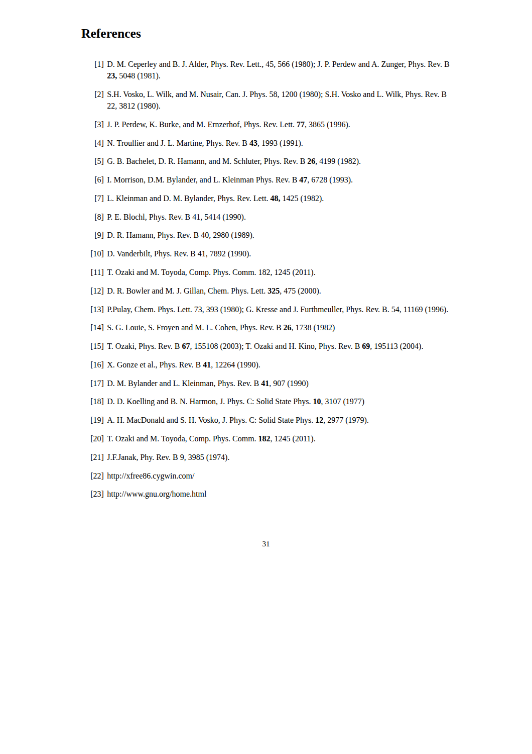References
D. M. Ceperley and B. J. Alder, Phys. Rev. Lett., 45, 566 (1980); J. P. Perdew and A. Zunger, Phys. Rev. B 23, 5048 (1981).
S.H. Vosko, L. Wilk, and M. Nusair, Can. J. Phys. 58, 1200 (1980); S.H. Vosko and L. Wilk, Phys. Rev. B 22, 3812 (1980).
J. P. Perdew, K. Burke, and M. Ernzerhof, Phys. Rev. Lett. 77, 3865 (1996).
N. Troullier and J. L. Martine, Phys. Rev. B 43, 1993 (1991).
G. B. Bachelet, D. R. Hamann, and M. Schluter, Phys. Rev. B 26, 4199 (1982).
I. Morrison, D.M. Bylander, and L. Kleinman Phys. Rev. B 47, 6728 (1993).
L. Kleinman and D. M. Bylander, Phys. Rev. Lett. 48, 1425 (1982).
P. E. Blochl, Phys. Rev. B 41, 5414 (1990).
D. R. Hamann, Phys. Rev. B 40, 2980 (1989).
D. Vanderbilt, Phys. Rev. B 41, 7892 (1990).
T. Ozaki and M. Toyoda, Comp. Phys. Comm. 182, 1245 (2011).
D. R. Bowler and M. J. Gillan, Chem. Phys. Lett. 325, 475 (2000).
P.Pulay, Chem. Phys. Lett. 73, 393 (1980); G. Kresse and J. Furthmeuller, Phys. Rev. B. 54, 11169 (1996).
S. G. Louie, S. Froyen and M. L. Cohen, Phys. Rev. B 26, 1738 (1982)
T. Ozaki, Phys. Rev. B 67, 155108 (2003); T. Ozaki and H. Kino, Phys. Rev. B 69, 195113 (2004).
X. Gonze et al., Phys. Rev. B 41, 12264 (1990).
D. M. Bylander and L. Kleinman, Phys. Rev. B 41, 907 (1990)
D. D. Koelling and B. N. Harmon, J. Phys. C: Solid State Phys. 10, 3107 (1977)
A. H. MacDonald and S. H. Vosko, J. Phys. C: Solid State Phys. 12, 2977 (1979).
T. Ozaki and M. Toyoda, Comp. Phys. Comm. 182, 1245 (2011).
J.F.Janak, Phy. Rev. B 9, 3985 (1974).
http://xfree86.cygwin.com/
http://www.gnu.org/home.html
31